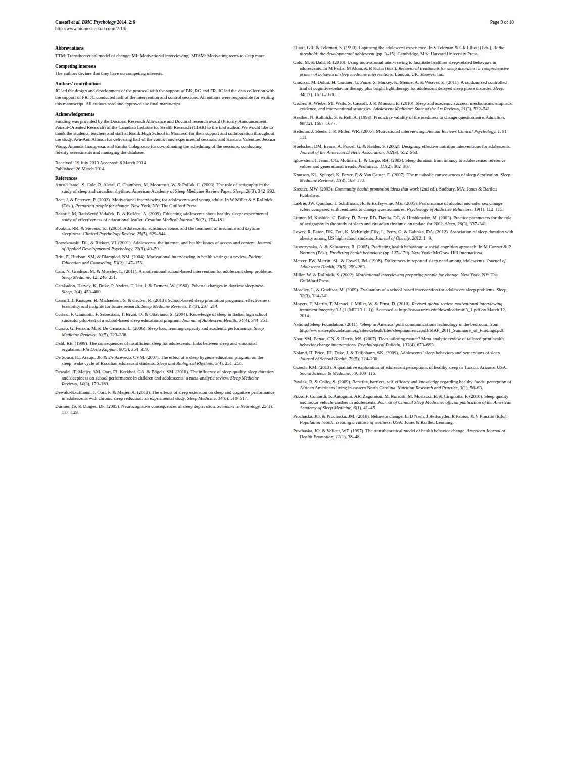Cassoff et al. BMC Psychology 2014, 2:6
http://www.biomedcentral.com//2/1/6
Page 9 of 10
Abbreviations
TTM: Transtheoretical model of change; MI: Motivational interviewing; MTSM: Motivating teens to sleep more.
Competing interests
The authors declare that they have no competing interests.
Authors’ contributions
JC led the design and development of the protocol with the support of BK, RG and FR. JC led the data collection with the support of FR. JC conducted half of the intervention and control sessions. All authors were responsible for writing this manuscript. All authors read and approved the final manuscript.
Acknowledgements
Funding was provided by the Doctoral Research Allowance and Doctoral research award (Priority Announcement: Patient-Oriented Research) of the Canadian Institute for Health Research (CIHR) to the first author. We would like to thank the students, teachers and staff at Bialik High School in Montreal for their support and collaboration throughout the study, Ava-Ann Allman for delivering half of the control and experimental sessions, and Kristina Valentine, Jessica Wang, Amanda Giampersa, and Emilia Colagrosso for co-ordinating the scheduling of the sessions, conducting fidelity assessments and managing the database.
Received: 19 July 2013 Accepted: 6 March 2014
Published: 26 March 2014
References
Ancoli-Israel, S, Cole, R, Alessi, C, Chambers, M, Moorcroft, W, & Pollak, C. (2003). The role of actigraphy in the study of sleep and circadian rhythms. American Academy of Sleep Medicine Review Paper. Sleep, 26(3), 342–392.
Baer, J, & Petersen, P. (2002). Motivational interviewing for adolescents and young adults. In W Miller & S Rollnick (Eds.), Preparing people for change. New York, NY: The Guilford Press.
Bakotić, M, Radošević-Vidaček, B, & Košćec, A. (2009). Educating adolescents about healthy sleep: experimental study of effectiveness of educational leaflet. Croatian Medical Journal, 50(2), 174–181.
Bootzin, RR, & Stevens, SJ. (2005). Adolescents, substance abuse, and the treatment of insomnia and daytime sleepiness. Clinical Psychology Review, 25(5), 629–644.
Borzekowski, DL, & Rickert, VI. (2001). Adolescents, the internet, and health: issues of access and content. Journal of Applied Developmental Psychology, 22(1), 49–59.
Britt, E, Hudson, SM, & Blampied, NM. (2004). Motivational interviewing in health settings: a review. Patient Education and Counseling, 53(2), 147–155.
Cain, N, Gradisar, M, & Moseley, L. (2011). A motivational school-based intervention for adolescent sleep problems. Sleep Medicine, 12, 246–251.
Carskadon, Harvey, K, Duke, P, Anders, T, Litt, I, & Dement, W. (1980). Pubertal changes in daytime sleepiness. Sleep, 2(4), 453–460.
Cassoff, J, Knäuper, B, Michaelsen, S, & Gruber, R. (2013). School-based sleep promotion programs: effectiveness, feasibility and insights for future research. Sleep Medicine Reviews, 17(3), 207–214.
Cortesi, F, Giannotti, F, Sebastiani, T, Bruni, O, & Ottaviano, S. (2004). Knowledge of sleep in Italian high school students: pilot-test of a school-based sleep educational program. Journal of Adolescent Health, 34(4), 344–351.
Curcio, G, Ferrara, M, & De Gennaro, L. (2006). Sleep loss, learning capacity and academic performance. Sleep Medicine Reviews, 10(5), 323–338.
Dahl, RE. (1999). The consequences of insufficient sleep for adolescents: links between sleep and emotional regulation. Phi Delta Kappan, 80(5), 354–359.
De Sousa, IC, Araujo, JF, & De Azevedo, CVM. (2007). The effect of a sleep hygiene education program on the sleep–wake cycle of Brazilian adolescent students. Sleep and Biological Rhythms, 5(4), 251–258.
Dewald, JF, Meijer, AM, Oort, FJ, Kerkhof, GA, & Bögels, SM. (2010). The influence of sleep quality, sleep duration and sleepiness on school performance in children and adolescents: a meta-analytic review. Sleep Medicine Reviews, 14(3), 179–189.
Dewald-Kaufmann, J, Oort, F, & Meijer, A. (2013). The effects of sleep extension on sleep and cognitive performance in adolescents with chronic sleep reduction: an experimental study. Sleep Medicine, 14(6), 510–517.
Durmer, JS, & Dinges, DF. (2005). Neurocognitive consequences of sleep deprivation. Seminars in Neurology, 25(1), 117–129.
Elliott, GR, & Feldman, S. (1990). Capturing the adolescent experience. In S Feldman & GR Elliott (Eds.), At the threshold: the developmental adolescent (pp. 3–15). Cambridge, MA: Harvard University Press.
Gold, M, & Dahl, R. (2010). Using motivational interviewing to facilitate healthier sleep-related behaviors in adolescents. In M Perlis, M Aloia, & B Kuhn (Eds.), Behavioral treatments for sleep disorders: a comprehensive primer of behavioral sleep medicine interventions. London, UK: Elsevier Inc.
Gradisar, M, Dohnt, H, Gardner, G, Paine, S, Starkey, K, Menne, A, & Weaver, E. (2011). A randomized controlled trial of cognitive-behavior therapy plus bright light therapy for adolescent delayed sleep phase disorder. Sleep, 34(12), 1671–1680.
Gruber, R, Wiebe, ST, Wells, S, Cassoff, J, & Monson, E. (2010). Sleep and academic success: mechanisms, empirical evidence, and interventional strategies. Adolescent Medicine: State of the Art Reviews, 21(3), 522–541.
Heather, N, Rollnick, S, & Bell, A. (1993). Predictive validity of the readiness to change questionnaire. Addiction, 88(12), 1667–1677.
Hettema, J, Steele, J, & Miller, WR. (2005). Motivational interviewing. Annual Reviews Clinical Psychology, 1, 91–111.
Hoelscher, DM, Evans, A, Parcel, G, & Kelder, S. (2002). Designing effective nutrition interventions for adolescents. Journal of the American Dietetic Association, 102(3), S52–S63.
Iglowstein, I, Jenni, OG, Molinari, L, & Largo, RH. (2003). Sleep duration from infancy to adolescence: reference values and generational trends. Pediatrics, 111(2), 302–307.
Knutson, KL, Spiegel, K, Penev, P, & Van Cauter, E. (2007). The metabolic consequences of sleep deprivation. Sleep Medicine Reviews, 11(3), 163–178.
Kreuter, MW. (2003). Community health promotion ideas that work (2nd ed.). Sudbury, MA: Jones & Bartlett Publishers.
LaBrie, JW, Quinlan, T, Schiffman, JE, & Earleywine, ME. (2005). Performance of alcohol and safer sex change rulers compared with readiness to change questionnaires. Psychology of Addictive Behaviors, 19(1), 112–115.
Littner, M, Kushida, C, Bailey, D, Berry, RB, Davila, DG, & Hirshkowitz, M. (2003). Practice parameters for the role of actigraphy in the study of sleep and circadian rhythms: an update for 2002. Sleep, 26(3), 337–341.
Lowry, R, Eaton, DK, Foti, K, McKnight-Eily, L, Perry, G, & Galuska, DA. (2012). Association of sleep duration with obesity among US high school students. Journal of Obesity, 2012, 1–9.
Luszczynska, A, & Schwarzer, R. (2005). Predicting health behaviour: a social cognition approach. In M Conner & P Norman (Eds.), Predicting health behaviour (pp. 127–170). New York: McGraw-Hill Internationa.
Mercer, PW, Merritt, SL, & Cowell, JM. (1998). Differences in reported sleep need among adolescents. Journal of Adolescent Health, 23(5), 259–263.
Miller, W, & Rollnick, S. (2002). Motivational interviewing preparing people for change. New York, NY: The Guildford Press.
Moseley, L, & Gradisar, M. (2009). Evaluation of a school-based intervention for adolescent sleep problems. Sleep, 32(3), 334–341.
Moyers, T, Martin, T, Manuel, J, Miller, W, & Ernst, D. (2010). Revised global scales: motivational interviewing treatment integrity 3.1 (1 (MITI 3.1. 1)). Accessed at http://casaa.unm.edu/download/miti3_1.pdf on March 12, 2014.
National Sleep Foundation. (2011). ‘Sleep in America’ poll: communications technology in the bedroom. from http://www.sleepfoundation.org/sites/default/files/sleepinamericapoll/SIAP_2011_Summary_of_Findings.pdf.
Noar, SM, Benac, CN, & Harris, MS. (2007). Does tailoring matter? Meta-analytic review of tailored print health behavior change interventions. Psychological Bulletin, 133(4), 673–693.
Noland, H, Price, JH, Dake, J, & Telljohann, SK. (2009). Adolescents’ sleep behaviors and perceptions of sleep. Journal of School Health, 79(5), 224–230.
Orzech, KM. (2013). A qualitative exploration of adolescent perceptions of healthy sleep in Tucson, Arizona, USA. Social Science & Medicine, 79, 109–116.
Pawlak, R, & Colby, S. (2009). Benefits, barriers, self-efficacy and knowledge regarding healthy foods; perception of African Americans living in eastern North Carolina. Nutrition Research and Practice, 3(1), 56–63.
Pizza, F, Contardi, S, Antognini, AB, Zagoraiou, M, Borrotti, M, Mostacci, B, & Cirignotta, F. (2010). Sleep quality and motor vehicle crashes in adolescents. Journal of Clinical Sleep Medicine: official publication of the American Academy of Sleep Medicine, 6(1), 41–45.
Prochaska, JO, & Prochaska, JM. (2010). Behavior change. In D Nash, J Reifsnyder, R Fabius, & V Pracilio (Eds.), Population health: creating a culture of wellness. USA: Jones & Bartlett Learning.
Prochaska, JO, & Velicer, WF. (1997). The transtheoretical model of health behavior change. American Journal of Health Promotion, 12(1), 38–48.